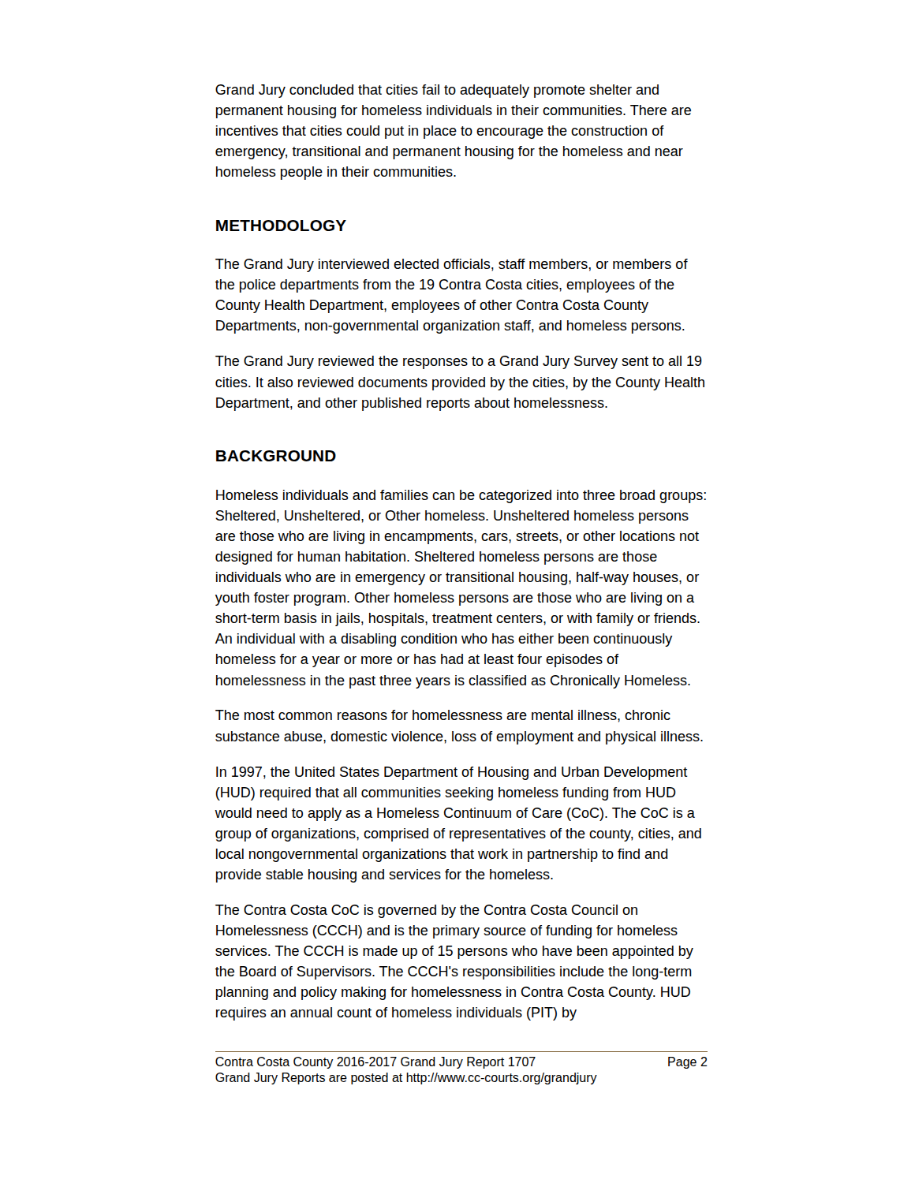Grand Jury concluded that cities fail to adequately promote shelter and permanent housing for homeless individuals in their communities. There are incentives that cities could put in place to encourage the construction of emergency, transitional and permanent housing for the homeless and near homeless people in their communities.
METHODOLOGY
The Grand Jury interviewed elected officials, staff members, or members of the police departments from the 19 Contra Costa cities, employees of the County Health Department, employees of other Contra Costa County Departments, non-governmental organization staff, and homeless persons.
The Grand Jury reviewed the responses to a Grand Jury Survey sent to all 19 cities. It also reviewed documents provided by the cities, by the County Health Department, and other published reports about homelessness.
BACKGROUND
Homeless individuals and families can be categorized into three broad groups: Sheltered, Unsheltered, or Other homeless. Unsheltered homeless persons are those who are living in encampments, cars, streets, or other locations not designed for human habitation. Sheltered homeless persons are those individuals who are in emergency or transitional housing, half-way houses, or youth foster program. Other homeless persons are those who are living on a short-term basis in jails, hospitals, treatment centers, or with family or friends. An individual with a disabling condition who has either been continuously homeless for a year or more or has had at least four episodes of homelessness in the past three years is classified as Chronically Homeless.
The most common reasons for homelessness are mental illness, chronic substance abuse, domestic violence, loss of employment and physical illness.
In 1997, the United States Department of Housing and Urban Development (HUD) required that all communities seeking homeless funding from HUD would need to apply as a Homeless Continuum of Care (CoC). The CoC is a group of organizations, comprised of representatives of the county, cities, and local nongovernmental organizations that work in partnership to find and provide stable housing and services for the homeless.
The Contra Costa CoC is governed by the Contra Costa Council on Homelessness (CCCH) and is the primary source of funding for homeless services. The CCCH is made up of 15 persons who have been appointed by the Board of Supervisors. The CCCH's responsibilities include the long-term planning and policy making for homelessness in Contra Costa County. HUD requires an annual count of homeless individuals (PIT) by
Contra Costa County 2016-2017 Grand Jury Report 1707
Grand Jury Reports are posted at http://www.cc-courts.org/grandjury
Page 2